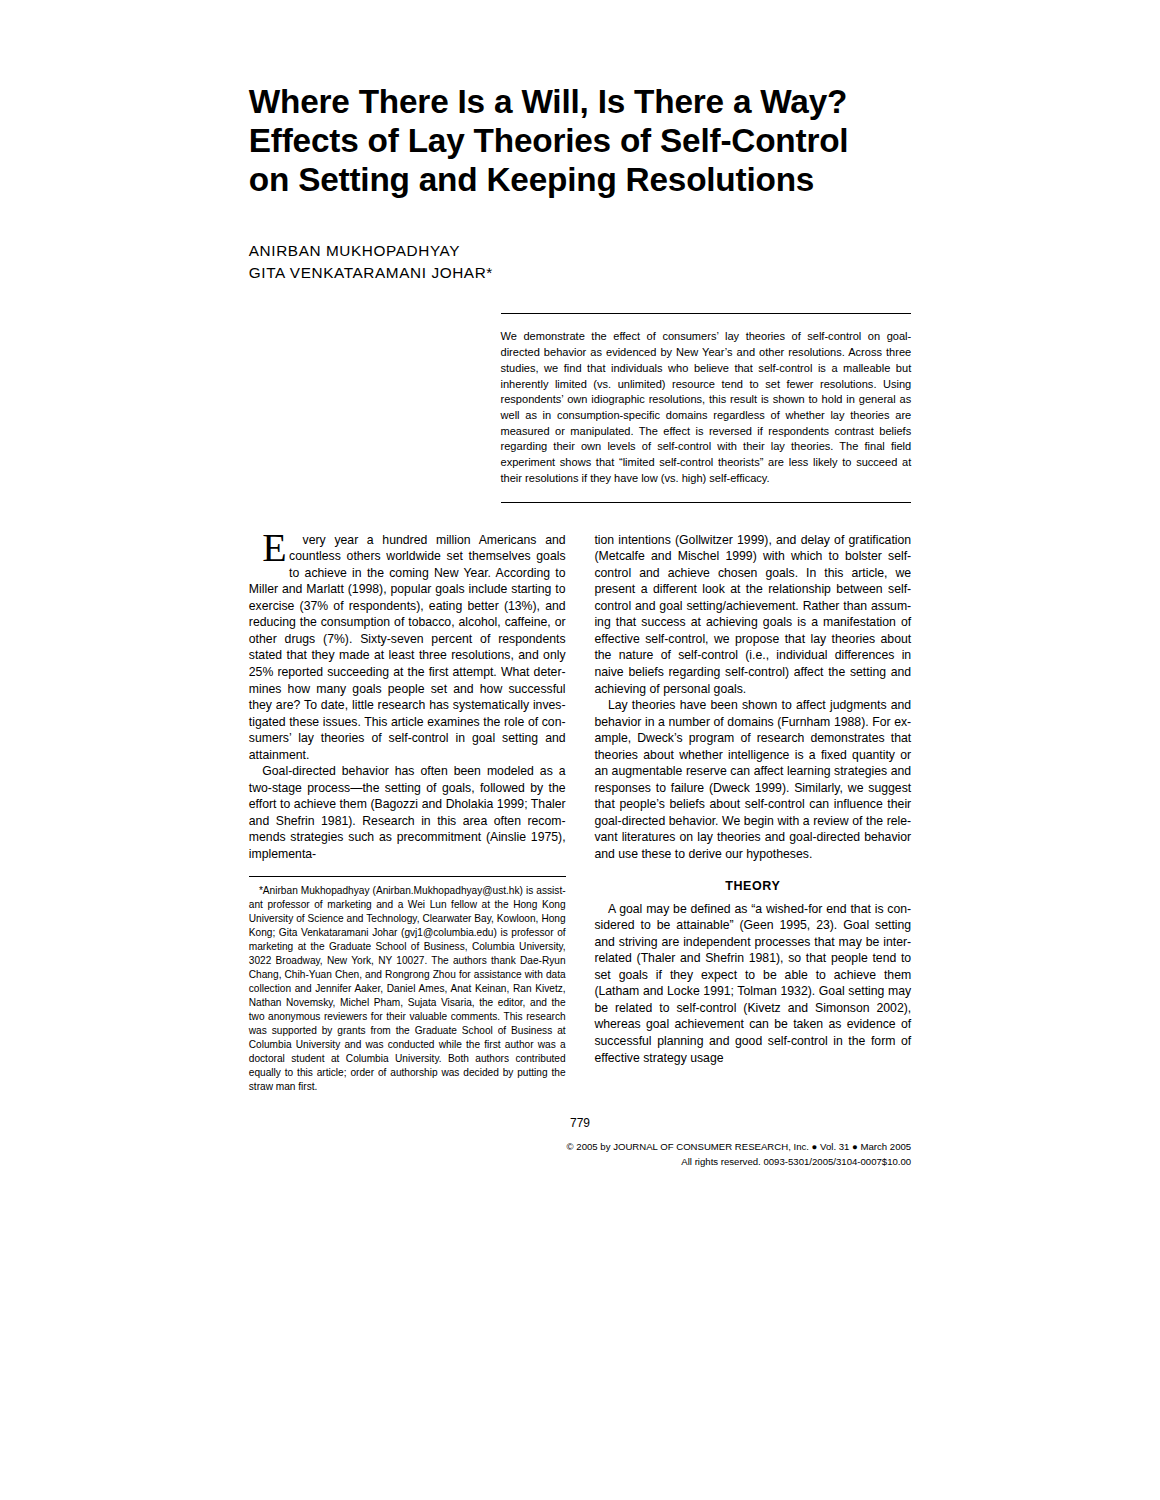Where There Is a Will, Is There a Way?
Effects of Lay Theories of Self-Control
on Setting and Keeping Resolutions
ANIRBAN MUKHOPADHYAY
GITA VENKATARAMANI JOHAR*
We demonstrate the effect of consumers’ lay theories of self-control on goal-directed behavior as evidenced by New Year’s and other resolutions. Across three studies, we find that individuals who believe that self-control is a malleable but inherently limited (vs. unlimited) resource tend to set fewer resolutions. Using respondents’ own idiographic resolutions, this result is shown to hold in general as well as in consumption-specific domains regardless of whether lay theories are measured or manipulated. The effect is reversed if respondents contrast beliefs regarding their own levels of self-control with their lay theories. The final field experiment shows that “limited self-control theorists” are less likely to succeed at their resolutions if they have low (vs. high) self-efficacy.
Every year a hundred million Americans and countless others worldwide set themselves goals to achieve in the coming New Year. According to Miller and Marlatt (1998), popular goals include starting to exercise (37% of respondents), eating better (13%), and reducing the consumption of tobacco, alcohol, caffeine, or other drugs (7%). Sixty-seven percent of respondents stated that they made at least three resolutions, and only 25% reported succeeding at the first attempt. What determines how many goals people set and how successful they are? To date, little research has systematically investigated these issues. This article examines the role of consumers’ lay theories of self-control in goal setting and attainment.
Goal-directed behavior has often been modeled as a two-stage process—the setting of goals, followed by the effort to achieve them (Bagozzi and Dholakia 1999; Thaler and Shefrin 1981). Research in this area often recommends strategies such as precommitment (Ainslie 1975), implementa-
*Anirban Mukhopadhyay (Anirban.Mukhopadhyay@ust.hk) is assistant professor of marketing and a Wei Lun fellow at the Hong Kong University of Science and Technology, Clearwater Bay, Kowloon, Hong Kong; Gita Venkataramani Johar (gvj1@columbia.edu) is professor of marketing at the Graduate School of Business, Columbia University, 3022 Broadway, New York, NY 10027. The authors thank Dae-Ryun Chang, Chih-Yuan Chen, and Rongrong Zhou for assistance with data collection and Jennifer Aaker, Daniel Ames, Anat Keinan, Ran Kivetz, Nathan Novemsky, Michel Pham, Sujata Visaria, the editor, and the two anonymous reviewers for their valuable comments. This research was supported by grants from the Graduate School of Business at Columbia University and was conducted while the first author was a doctoral student at Columbia University. Both authors contributed equally to this article; order of authorship was decided by putting the straw man first.
tion intentions (Gollwitzer 1999), and delay of gratification (Metcalfe and Mischel 1999) with which to bolster self-control and achieve chosen goals. In this article, we present a different look at the relationship between self-control and goal setting/achievement. Rather than assuming that success at achieving goals is a manifestation of effective self-control, we propose that lay theories about the nature of self-control (i.e., individual differences in naive beliefs regarding self-control) affect the setting and achieving of personal goals.
Lay theories have been shown to affect judgments and behavior in a number of domains (Furnham 1988). For example, Dweck’s program of research demonstrates that theories about whether intelligence is a fixed quantity or an augmentable reserve can affect learning strategies and responses to failure (Dweck 1999). Similarly, we suggest that people’s beliefs about self-control can influence their goal-directed behavior. We begin with a review of the relevant literatures on lay theories and goal-directed behavior and use these to derive our hypotheses.
THEORY
A goal may be defined as “a wished-for end that is considered to be attainable” (Geen 1995, 23). Goal setting and striving are independent processes that may be interrelated (Thaler and Shefrin 1981), so that people tend to set goals if they expect to be able to achieve them (Latham and Locke 1991; Tolman 1932). Goal setting may be related to self-control (Kivetz and Simonson 2002), whereas goal achievement can be taken as evidence of successful planning and good self-control in the form of effective strategy usage
779
© 2005 by JOURNAL OF CONSUMER RESEARCH, Inc. ● Vol. 31 ● March 2005
All rights reserved. 0093-5301/2005/3104-0007$10.00